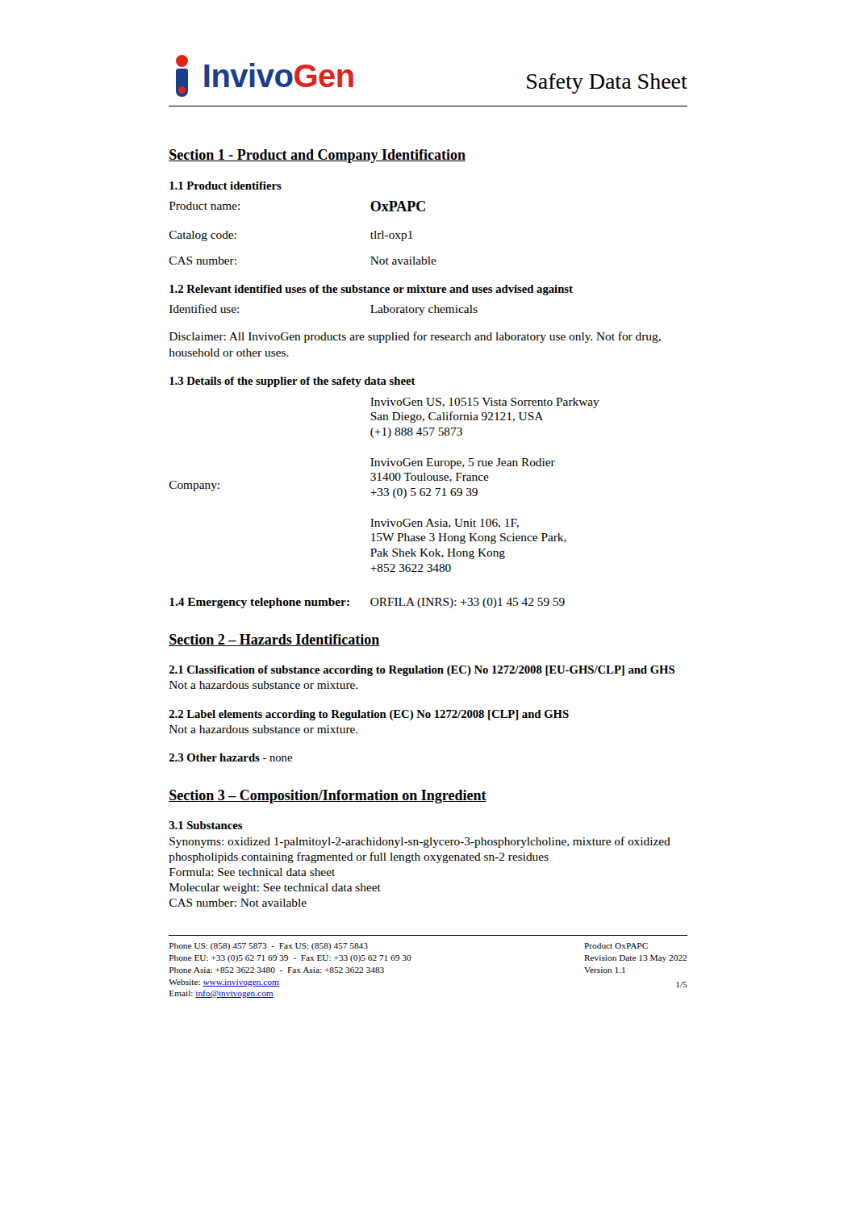Invivo Gen
Safety Data Sheet
Section 1 - Product and Company Identification
1.1 Product identifiers
Product name:
OxPAPC
Catalog code:
tlrl-oxp1
CAS number:
Not available
1.2 Relevant identified uses of the substance or mixture and uses advised against
Identified use:
Laboratory chemicals
Disclaimer: All InvivoGen products are supplied for research and laboratory use only. Not for drug, household or other uses.
1.3 Details of the supplier of the safety data sheet
Company:
InvivoGen US, 10515 Vista Sorrento Parkway
San Diego, California 92121, USA
(+1) 888 457 5873
InvivoGen Europe, 5 rue Jean Rodier
31400 Toulouse, France
+33 (0) 5 62 71 69 39
InvivoGen Asia, Unit 106, 1F,
15W Phase 3 Hong Kong Science Park,
Pak Shek Kok, Hong Kong
+852 3622 3480
1.4 Emergency telephone number:
ORFILA (INRS): +33 (0)1 45 42 59 59
Section 2 – Hazards Identification
2.1 Classification of substance according to Regulation (EC) No 1272/2008 [EU-GHS/CLP] and GHS
Not a hazardous substance or mixture.
2.2 Label elements according to Regulation (EC) No 1272/2008 [CLP] and GHS
Not a hazardous substance or mixture.
2.3 Other hazards - none
Section 3 – Composition/Information on Ingredient
3.1 Substances
Synonyms: oxidized 1-palmitoyl-2-arachidonyl-sn-glycero-3-phosphorylcholine, mixture of oxidized phospholipids containing fragmented or full length oxygenated sn-2 residues
Formula: See technical data sheet
Molecular weight: See technical data sheet
CAS number: Not available
Phone US: (858) 457 5873 - Fax US: (858) 457 5843
Phone EU: +33 (0)5 62 71 69 39 - Fax EU: +33 (0)5 62 71 69 30
Phone Asia: +852 3622 3480 - Fax Asia: +852 3622 3483
Website: www.invivogen.com
Email: info@invivogen.com
Product OxPAPC
Revision Date 13 May 2022
Version 1.1
1/5